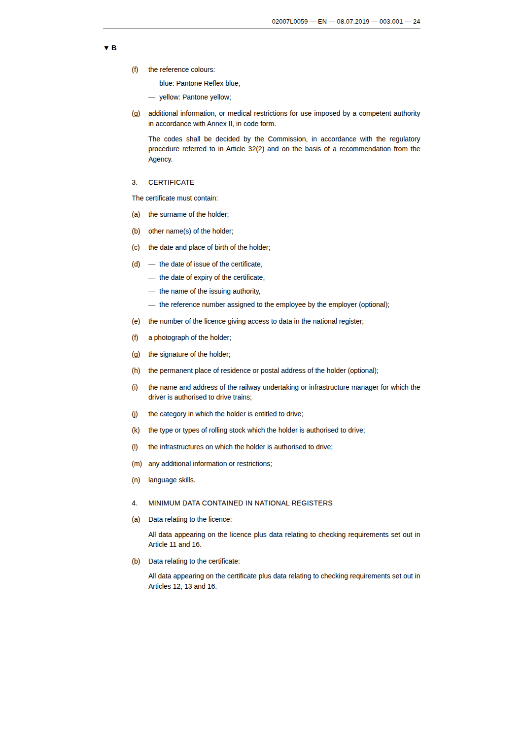02007L0059 — EN — 08.07.2019 — 003.001 — 24
▼B
(f) the reference colours:
blue: Pantone Reflex blue,
yellow: Pantone yellow;
(g) additional information, or medical restrictions for use imposed by a competent authority in accordance with Annex II, in code form.
The codes shall be decided by the Commission, in accordance with the regulatory procedure referred to in Article 32(2) and on the basis of a recommendation from the Agency.
3. Certificate
The certificate must contain:
(a) the surname of the holder;
(b) other name(s) of the holder;
(c) the date and place of birth of the holder;
(d)
the date of issue of the certificate,
the date of expiry of the certificate,
the name of the issuing authority,
the reference number assigned to the employee by the employer (optional);
(e) the number of the licence giving access to data in the national register;
(f) a photograph of the holder;
(g) the signature of the holder;
(h) the permanent place of residence or postal address of the holder (optional);
(i) the name and address of the railway undertaking or infrastructure manager for which the driver is authorised to drive trains;
(j) the category in which the holder is entitled to drive;
(k) the type or types of rolling stock which the holder is authorised to drive;
(l) the infrastructures on which the holder is authorised to drive;
(m) any additional information or restrictions;
(n) language skills.
4. Minimum data contained in national registers
(a) Data relating to the licence:
All data appearing on the licence plus data relating to checking requirements set out in Article 11 and 16.
(b) Data relating to the certificate:
All data appearing on the certificate plus data relating to checking requirements set out in Articles 12, 13 and 16.